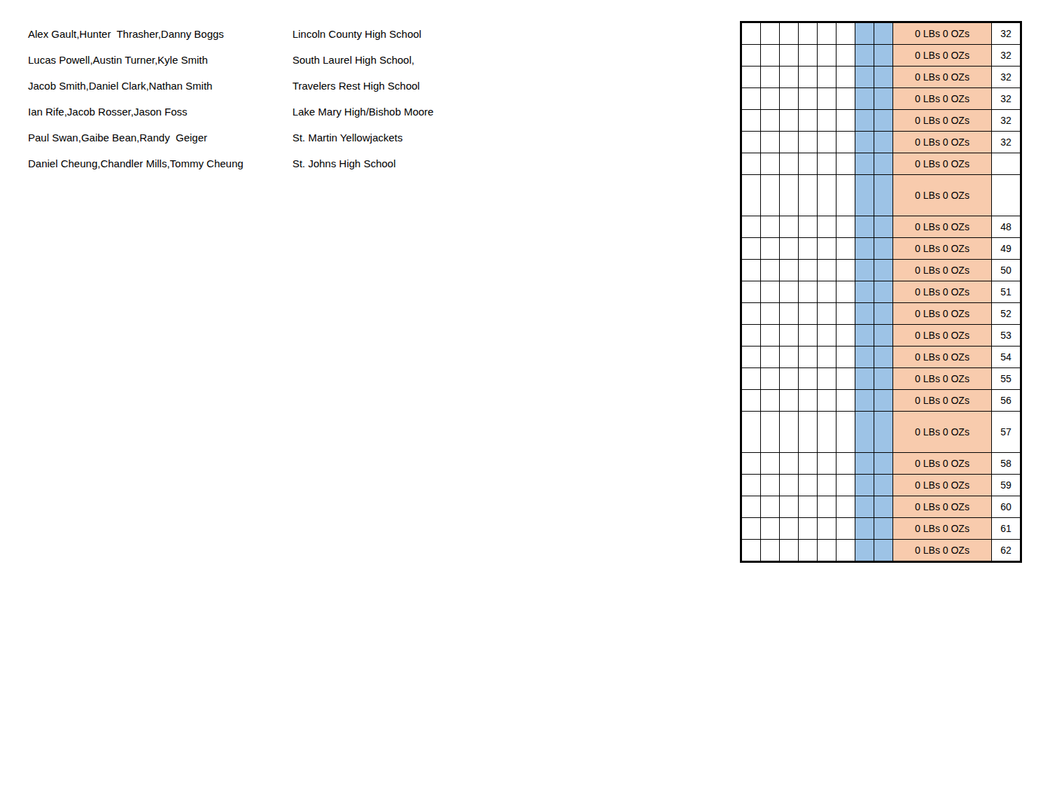| Alex Gault,Hunter Thrasher,Danny Boggs | Lincoln County High School |
| Lucas Powell,Austin Turner,Kyle Smith | South Laurel High School, |
| Jacob Smith,Daniel Clark,Nathan Smith | Travelers Rest High School |
| Ian Rife,Jacob Rosser,Jason Foss | Lake Mary High/Bishob Moore |
| Paul Swan,Gaibe Bean,Randy Geiger | St. Martin Yellowjackets |
| Daniel Cheung,Chandler Mills,Tommy Cheung | St. Johns High School |
| | | | | | | | | 0 LBs 0 OZs | 32 |
| | | | | | | | | 0 LBs 0 OZs | 32 |
| | | | | | | | | 0 LBs 0 OZs | 32 |
| | | | | | | | | 0 LBs 0 OZs | 32 |
| | | | | | | | | 0 LBs 0 OZs | 32 |
| | | | | | | | | 0 LBs 0 OZs | 32 |
| | | | | | | | | 0 LBs 0 OZs | |
| | | | | | | | | 0 LBs 0 OZs | |
| | | | | | | | | 0 LBs 0 OZs | 48 |
| | | | | | | | | 0 LBs 0 OZs | 49 |
| | | | | | | | | 0 LBs 0 OZs | 50 |
| | | | | | | | | 0 LBs 0 OZs | 51 |
| | | | | | | | | 0 LBs 0 OZs | 52 |
| | | | | | | | | 0 LBs 0 OZs | 53 |
| | | | | | | | | 0 LBs 0 OZs | 54 |
| | | | | | | | | 0 LBs 0 OZs | 55 |
| | | | | | | | | 0 LBs 0 OZs | 56 |
| | | | | | | | | 0 LBs 0 OZs | 57 |
| | | | | | | | | 0 LBs 0 OZs | 58 |
| | | | | | | | | 0 LBs 0 OZs | 59 |
| | | | | | | | | 0 LBs 0 OZs | 60 |
| | | | | | | | | 0 LBs 0 OZs | 61 |
| | | | | | | | | 0 LBs 0 OZs | 62 |